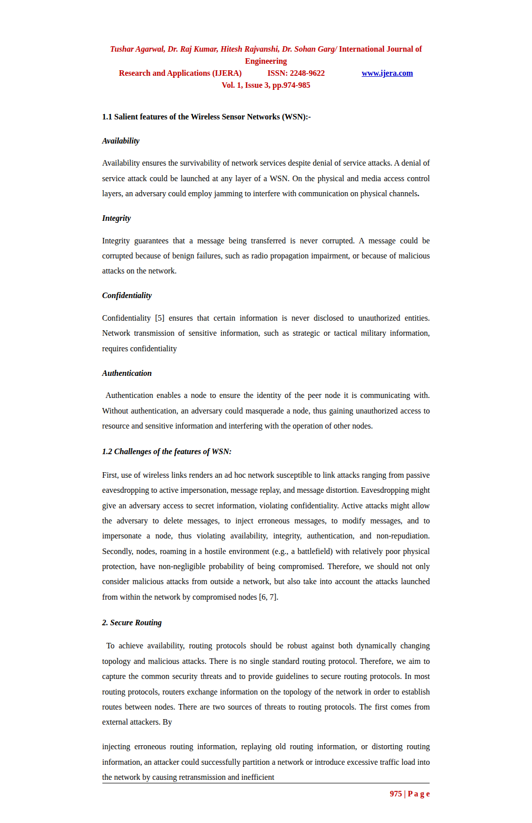Tushar Agarwal, Dr. Raj Kumar, Hitesh Rajvanshi, Dr. Sohan Garg/ International Journal of Engineering Research and Applications (IJERA) ISSN: 2248-9622 www.ijera.com Vol. 1, Issue 3, pp.974-985
1.1 Salient features of the Wireless Sensor Networks (WSN):-
Availability
Availability ensures the survivability of network services despite denial of service attacks. A denial of service attack could be launched at any layer of a WSN. On the physical and media access control layers, an adversary could employ jamming to interfere with communication on physical channels.
Integrity
Integrity guarantees that a message being transferred is never corrupted. A message could be corrupted because of benign failures, such as radio propagation impairment, or because of malicious attacks on the network.
Confidentiality
Confidentiality [5] ensures that certain information is never disclosed to unauthorized entities. Network transmission of sensitive information, such as strategic or tactical military information, requires confidentiality
Authentication
Authentication enables a node to ensure the identity of the peer node it is communicating with. Without authentication, an adversary could masquerade a node, thus gaining unauthorized access to resource and sensitive information and interfering with the operation of other nodes.
1.2 Challenges of the features of WSN:
First, use of wireless links renders an ad hoc network susceptible to link attacks ranging from passive eavesdropping to active impersonation, message replay, and message distortion. Eavesdropping might give an adversary access to secret information, violating confidentiality. Active attacks might allow the adversary to delete messages, to inject erroneous messages, to modify messages, and to impersonate a node, thus violating availability, integrity, authentication, and non-repudiation. Secondly, nodes, roaming in a hostile environment (e.g., a battlefield) with relatively poor physical protection, have non-negligible probability of being compromised. Therefore, we should not only consider malicious attacks from outside a network, but also take into account the attacks launched from within the network by compromised nodes [6, 7].
2. Secure Routing
To achieve availability, routing protocols should be robust against both dynamically changing topology and malicious attacks. There is no single standard routing protocol. Therefore, we aim to capture the common security threats and to provide guidelines to secure routing protocols. In most routing protocols, routers exchange information on the topology of the network in order to establish routes between nodes. There are two sources of threats to routing protocols. The first comes from external attackers. By
injecting erroneous routing information, replaying old routing information, or distorting routing information, an attacker could successfully partition a network or introduce excessive traffic load into the network by causing retransmission and inefficient
975 | P a g e